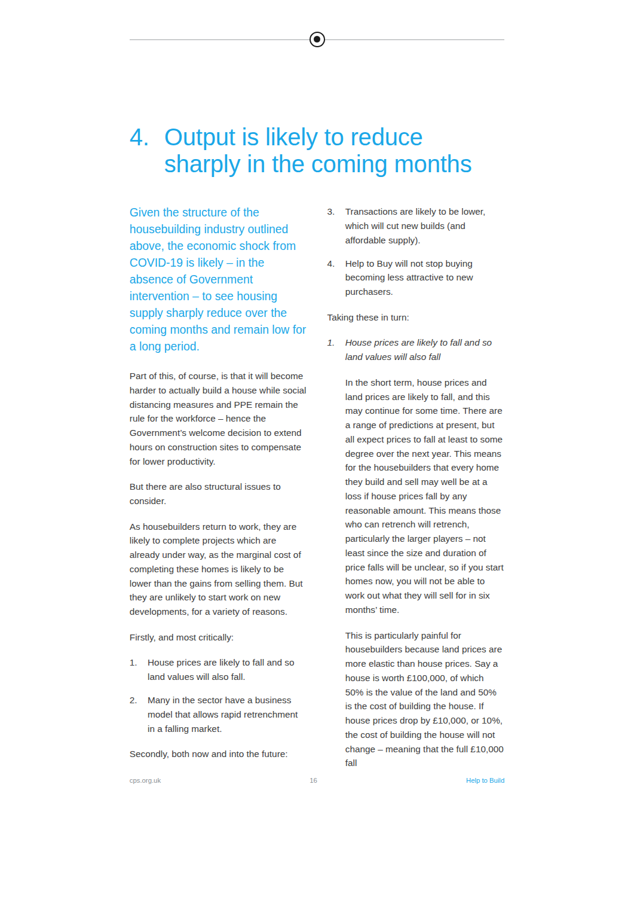4. Output is likely to reduce sharply in the coming months
Given the structure of the housebuilding industry outlined above, the economic shock from COVID-19 is likely – in the absence of Government intervention – to see housing supply sharply reduce over the coming months and remain low for a long period.
Part of this, of course, is that it will become harder to actually build a house while social distancing measures and PPE remain the rule for the workforce – hence the Government’s welcome decision to extend hours on construction sites to compensate for lower productivity.
But there are also structural issues to consider.
As housebuilders return to work, they are likely to complete projects which are already under way, as the marginal cost of completing these homes is likely to be lower than the gains from selling them. But they are unlikely to start work on new developments, for a variety of reasons.
Firstly, and most critically:
House prices are likely to fall and so land values will also fall.
Many in the sector have a business model that allows rapid retrenchment in a falling market.
Secondly, both now and into the future:
Transactions are likely to be lower, which will cut new builds (and affordable supply).
Help to Buy will not stop buying becoming less attractive to new purchasers.
Taking these in turn:
House prices are likely to fall and so land values will also fall
In the short term, house prices and land prices are likely to fall, and this may continue for some time. There are a range of predictions at present, but all expect prices to fall at least to some degree over the next year. This means for the housebuilders that every home they build and sell may well be at a loss if house prices fall by any reasonable amount. This means those who can retrench will retrench, particularly the larger players – not least since the size and duration of price falls will be unclear, so if you start homes now, you will not be able to work out what they will sell for in six months’ time.
This is particularly painful for housebuilders because land prices are more elastic than house prices. Say a house is worth £100,000, of which 50% is the value of the land and 50% is the cost of building the house. If house prices drop by £10,000, or 10%, the cost of building the house will not change – meaning that the full £10,000 fall
cps.org.uk
16
Help to Build